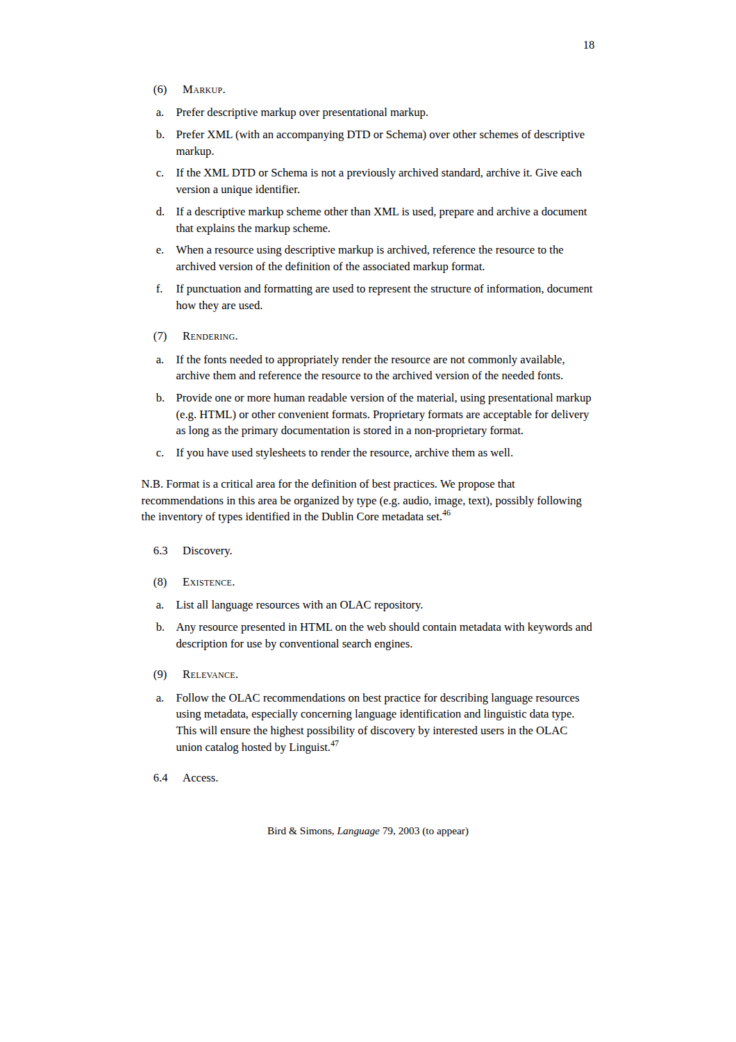18
(6) Markup.
a. Prefer descriptive markup over presentational markup.
b. Prefer XML (with an accompanying DTD or Schema) over other schemes of descriptive markup.
c. If the XML DTD or Schema is not a previously archived standard, archive it. Give each version a unique identifier.
d. If a descriptive markup scheme other than XML is used, prepare and archive a document that explains the markup scheme.
e. When a resource using descriptive markup is archived, reference the resource to the archived version of the definition of the associated markup format.
f. If punctuation and formatting are used to represent the structure of information, document how they are used.
(7) Rendering.
a. If the fonts needed to appropriately render the resource are not commonly available, archive them and reference the resource to the archived version of the needed fonts.
b. Provide one or more human readable version of the material, using presentational markup (e.g. HTML) or other convenient formats. Proprietary formats are acceptable for delivery as long as the primary documentation is stored in a non-proprietary format.
c. If you have used stylesheets to render the resource, archive them as well.
N.B. Format is a critical area for the definition of best practices. We propose that recommendations in this area be organized by type (e.g. audio, image, text), possibly following the inventory of types identified in the Dublin Core metadata set.46
6.3 Discovery.
(8) Existence.
a. List all language resources with an OLAC repository.
b. Any resource presented in HTML on the web should contain metadata with keywords and description for use by conventional search engines.
(9) Relevance.
a. Follow the OLAC recommendations on best practice for describing language resources using metadata, especially concerning language identification and linguistic data type. This will ensure the highest possibility of discovery by interested users in the OLAC union catalog hosted by Linguist.47
6.4 Access.
Bird & Simons, Language 79, 2003 (to appear)